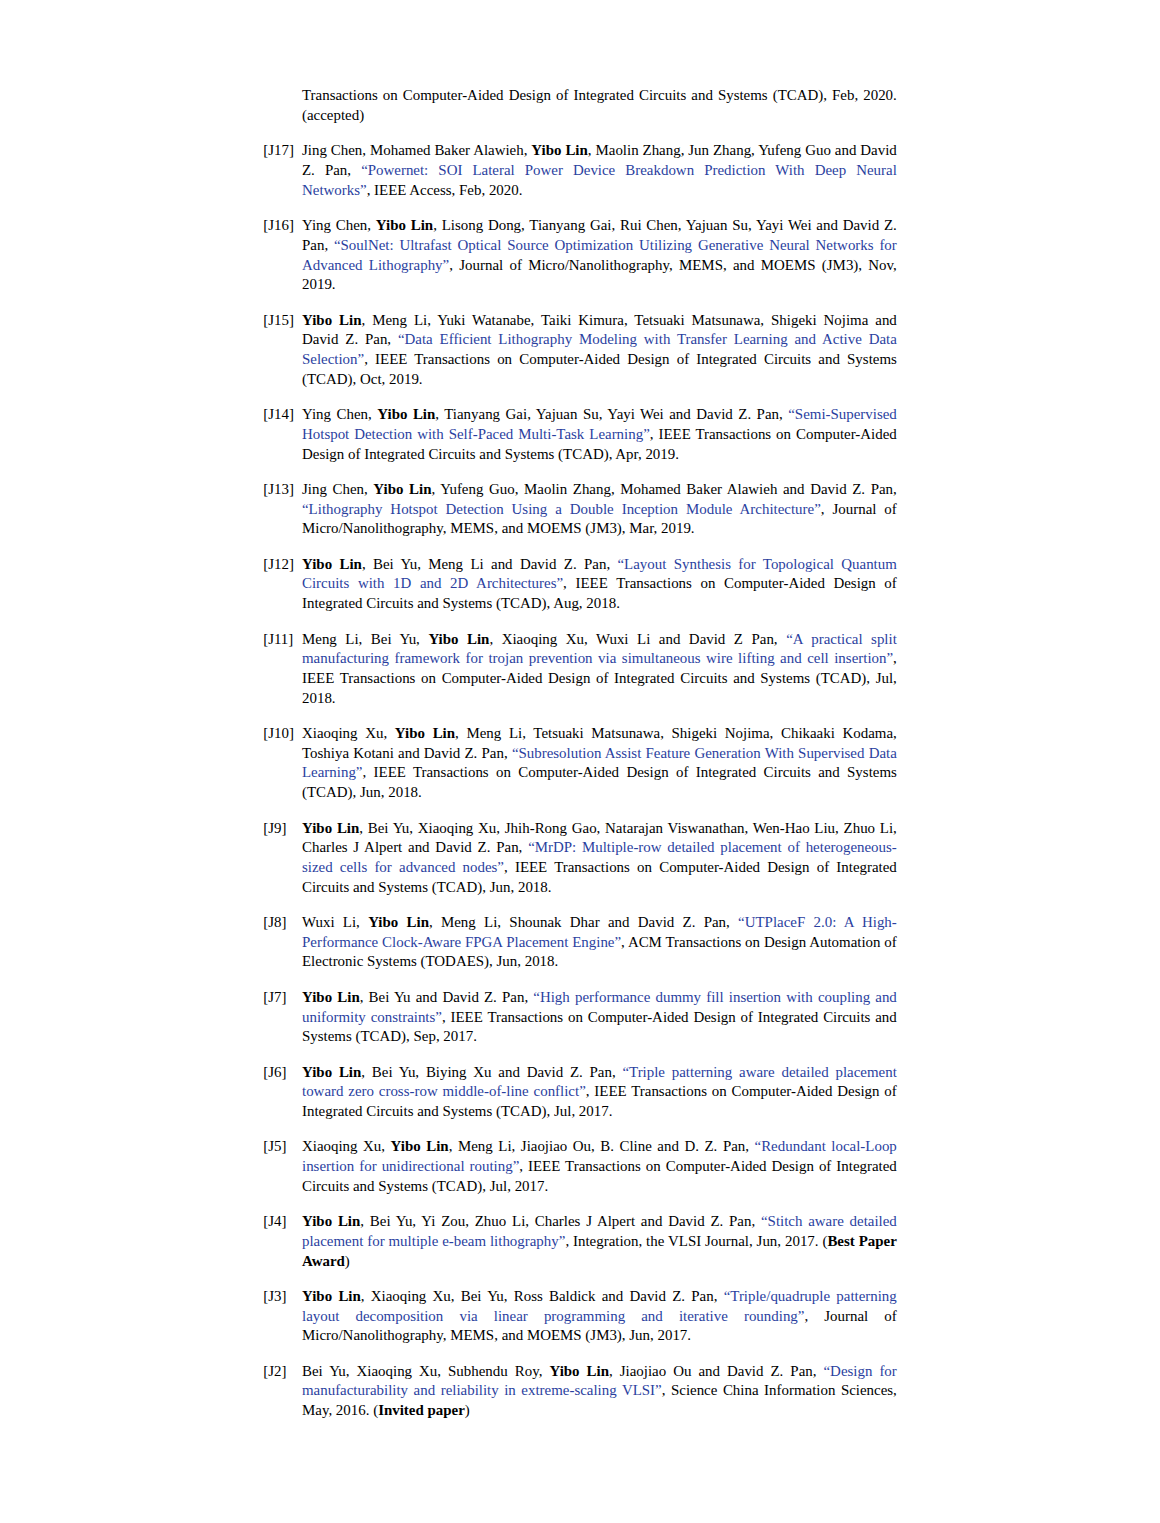Transactions on Computer-Aided Design of Integrated Circuits and Systems (TCAD), Feb, 2020. (accepted)
[J17] Jing Chen, Mohamed Baker Alawieh, Yibo Lin, Maolin Zhang, Jun Zhang, Yufeng Guo and David Z. Pan, “Powernet: SOI Lateral Power Device Breakdown Prediction With Deep Neural Networks”, IEEE Access, Feb, 2020.
[J16] Ying Chen, Yibo Lin, Lisong Dong, Tianyang Gai, Rui Chen, Yajuan Su, Yayi Wei and David Z. Pan, “SoulNet: Ultrafast Optical Source Optimization Utilizing Generative Neural Networks for Advanced Lithography”, Journal of Micro/Nanolithography, MEMS, and MOEMS (JM3), Nov, 2019.
[J15] Yibo Lin, Meng Li, Yuki Watanabe, Taiki Kimura, Tetsuaki Matsunawa, Shigeki Nojima and David Z. Pan, “Data Efficient Lithography Modeling with Transfer Learning and Active Data Selection”, IEEE Transactions on Computer-Aided Design of Integrated Circuits and Systems (TCAD), Oct, 2019.
[J14] Ying Chen, Yibo Lin, Tianyang Gai, Yajuan Su, Yayi Wei and David Z. Pan, “Semi-Supervised Hotspot Detection with Self-Paced Multi-Task Learning”, IEEE Transactions on Computer-Aided Design of Integrated Circuits and Systems (TCAD), Apr, 2019.
[J13] Jing Chen, Yibo Lin, Yufeng Guo, Maolin Zhang, Mohamed Baker Alawieh and David Z. Pan, “Lithography Hotspot Detection Using a Double Inception Module Architecture”, Journal of Micro/Nanolithography, MEMS, and MOEMS (JM3), Mar, 2019.
[J12] Yibo Lin, Bei Yu, Meng Li and David Z. Pan, “Layout Synthesis for Topological Quantum Circuits with 1D and 2D Architectures”, IEEE Transactions on Computer-Aided Design of Integrated Circuits and Systems (TCAD), Aug, 2018.
[J11] Meng Li, Bei Yu, Yibo Lin, Xiaoqing Xu, Wuxi Li and David Z Pan, “A practical split manufacturing framework for trojan prevention via simultaneous wire lifting and cell insertion”, IEEE Transactions on Computer-Aided Design of Integrated Circuits and Systems (TCAD), Jul, 2018.
[J10] Xiaoqing Xu, Yibo Lin, Meng Li, Tetsuaki Matsunawa, Shigeki Nojima, Chikaaki Kodama, Toshiya Kotani and David Z. Pan, “Subresolution Assist Feature Generation With Supervised Data Learning”, IEEE Transactions on Computer-Aided Design of Integrated Circuits and Systems (TCAD), Jun, 2018.
[J9] Yibo Lin, Bei Yu, Xiaoqing Xu, Jhih-Rong Gao, Natarajan Viswanathan, Wen-Hao Liu, Zhuo Li, Charles J Alpert and David Z. Pan, “MrDP: Multiple-row detailed placement of heterogeneous-sized cells for advanced nodes”, IEEE Transactions on Computer-Aided Design of Integrated Circuits and Systems (TCAD), Jun, 2018.
[J8] Wuxi Li, Yibo Lin, Meng Li, Shounak Dhar and David Z. Pan, “UTPlaceF 2.0: A High-Performance Clock-Aware FPGA Placement Engine”, ACM Transactions on Design Automation of Electronic Systems (TODAES), Jun, 2018.
[J7] Yibo Lin, Bei Yu and David Z. Pan, “High performance dummy fill insertion with coupling and uniformity constraints”, IEEE Transactions on Computer-Aided Design of Integrated Circuits and Systems (TCAD), Sep, 2017.
[J6] Yibo Lin, Bei Yu, Biying Xu and David Z. Pan, “Triple patterning aware detailed placement toward zero cross-row middle-of-line conflict”, IEEE Transactions on Computer-Aided Design of Integrated Circuits and Systems (TCAD), Jul, 2017.
[J5] Xiaoqing Xu, Yibo Lin, Meng Li, Jiaojiao Ou, B. Cline and D. Z. Pan, “Redundant local-Loop insertion for unidirectional routing”, IEEE Transactions on Computer-Aided Design of Integrated Circuits and Systems (TCAD), Jul, 2017.
[J4] Yibo Lin, Bei Yu, Yi Zou, Zhuo Li, Charles J Alpert and David Z. Pan, “Stitch aware detailed placement for multiple e-beam lithography”, Integration, the VLSI Journal, Jun, 2017. (Best Paper Award)
[J3] Yibo Lin, Xiaoqing Xu, Bei Yu, Ross Baldick and David Z. Pan, “Triple/quadruple patterning layout decomposition via linear programming and iterative rounding”, Journal of Micro/Nanolithography, MEMS, and MOEMS (JM3), Jun, 2017.
[J2] Bei Yu, Xiaoqing Xu, Subhendu Roy, Yibo Lin, Jiaojiao Ou and David Z. Pan, “Design for manufacturability and reliability in extreme-scaling VLSI”, Science China Information Sciences, May, 2016. (Invited paper)